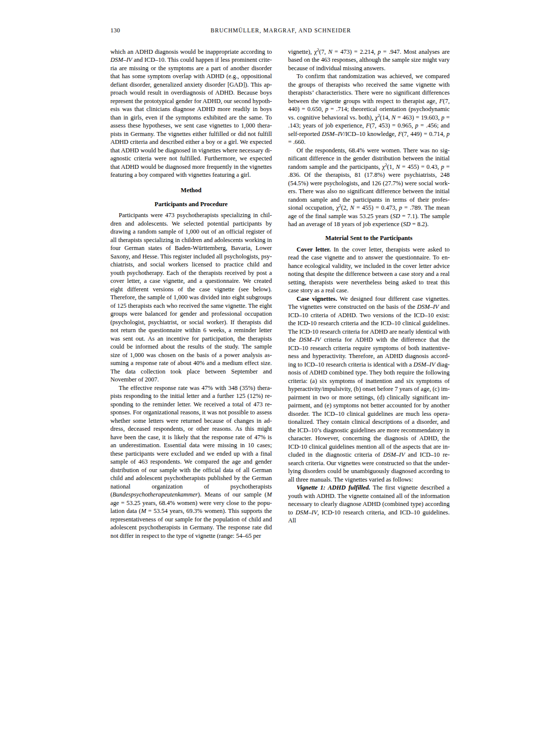130
Bruchmüller, Margraf, and Schneider
which an ADHD diagnosis would be inappropriate according to DSM–IV and ICD–10. This could happen if less prominent criteria are missing or the symptoms are a part of another disorder that has some symptom overlap with ADHD (e.g., oppositional defiant disorder, generalized anxiety disorder [GAD]). This approach would result in overdiagnosis of ADHD. Because boys represent the prototypical gender for ADHD, our second hypothesis was that clinicians diagnose ADHD more readily in boys than in girls, even if the symptoms exhibited are the same. To assess these hypotheses, we sent case vignettes to 1,000 therapists in Germany. The vignettes either fulfilled or did not fulfill ADHD criteria and described either a boy or a girl. We expected that ADHD would be diagnosed in vignettes where necessary diagnostic criteria were not fulfilled. Furthermore, we expected that ADHD would be diagnosed more frequently in the vignettes featuring a boy compared with vignettes featuring a girl.
Method
Participants and Procedure
Participants were 473 psychotherapists specializing in children and adolescents. We selected potential participants by drawing a random sample of 1,000 out of an official register of all therapists specializing in children and adolescents working in four German states of Baden-Württemberg, Bavaria, Lower Saxony, and Hesse. This register included all psychologists, psychiatrists, and social workers licensed to practice child and youth psychotherapy. Each of the therapists received by post a cover letter, a case vignette, and a questionnaire. We created eight different versions of the case vignette (see below). Therefore, the sample of 1,000 was divided into eight subgroups of 125 therapists each who received the same vignette. The eight groups were balanced for gender and professional occupation (psychologist, psychiatrist, or social worker). If therapists did not return the questionnaire within 6 weeks, a reminder letter was sent out. As an incentive for participation, the therapists could be informed about the results of the study. The sample size of 1,000 was chosen on the basis of a power analysis assuming a response rate of about 40% and a medium effect size. The data collection took place between September and November of 2007.
The effective response rate was 47% with 348 (35%) therapists responding to the initial letter and a further 125 (12%) responding to the reminder letter. We received a total of 473 responses. For organizational reasons, it was not possible to assess whether some letters were returned because of changes in address, deceased respondents, or other reasons. As this might have been the case, it is likely that the response rate of 47% is an underestimation. Essential data were missing in 10 cases; these participants were excluded and we ended up with a final sample of 463 respondents. We compared the age and gender distribution of our sample with the official data of all German child and adolescent psychotherapists published by the German national organization of psychotherapists (Bundespsychotherapeutenkammer). Means of our sample (M age = 53.25 years, 68.4% women) were very close to the population data (M = 53.54 years, 69.3% women). This supports the representativeness of our sample for the population of child and adolescent psychotherapists in Germany. The response rate did not differ in respect to the type of vignette (range: 54–65 per
vignette), χ2(7, N = 473) = 2.214, p = .947. Most analyses are based on the 463 responses, although the sample size might vary because of individual missing answers.
To confirm that randomization was achieved, we compared the groups of therapists who received the same vignette with therapists’ characteristics. There were no significant differences between the vignette groups with respect to therapist age, F(7, 440) = 0.650, p = .714; theoretical orientation (psychodynamic vs. cognitive behavioral vs. both), χ2(14, N = 463) = 19.603, p = .143; years of job experience, F(7, 453) = 0.965, p = .456; and self-reported DSM–IV/ICD–10 knowledge, F(7, 449) = 0.714, p = .660.
Of the respondents, 68.4% were women. There was no significant difference in the gender distribution between the initial random sample and the participants, χ2(1, N = 455) = 0.43, p = .836. Of the therapists, 81 (17.8%) were psychiatrists, 248 (54.5%) were psychologists, and 126 (27.7%) were social workers. There was also no significant difference between the initial random sample and the participants in terms of their professional occupation, χ2(2, N = 455) = 0.473, p = .789. The mean age of the final sample was 53.25 years (SD = 7.1). The sample had an average of 18 years of job experience (SD = 8.2).
Material Sent to the Participants
Cover letter. In the cover letter, therapists were asked to read the case vignette and to answer the questionnaire. To enhance ecological validity, we included in the cover letter advice noting that despite the difference between a case story and a real setting, therapists were nevertheless being asked to treat this case story as a real case.
Case vignettes. We designed four different case vignettes. The vignettes were constructed on the basis of the DSM–IV and ICD–10 criteria of ADHD. Two versions of the ICD–10 exist: the ICD-10 research criteria and the ICD–10 clinical guidelines. The ICD-10 research criteria for ADHD are nearly identical with the DSM–IV criteria for ADHD with the difference that the ICD–10 research criteria require symptoms of both inattentiveness and hyperactivity. Therefore, an ADHD diagnosis according to ICD–10 research criteria is identical with a DSM–IV diagnosis of ADHD combined type. They both require the following criteria: (a) six symptoms of inattention and six symptoms of hyperactivity/impulsivity, (b) onset before 7 years of age, (c) impairment in two or more settings, (d) clinically significant impairment, and (e) symptoms not better accounted for by another disorder. The ICD–10 clinical guidelines are much less operationalized. They contain clinical descriptions of a disorder, and the ICD–10’s diagnostic guidelines are more recommendatory in character. However, concerning the diagnosis of ADHD, the ICD-10 clinical guidelines mention all of the aspects that are included in the diagnostic criteria of DSM–IV and ICD–10 research criteria. Our vignettes were constructed so that the underlying disorders could be unambiguously diagnosed according to all three manuals. The vignettes varied as follows:
Vignette 1: ADHD fulfilled. The first vignette described a youth with ADHD. The vignette contained all of the information necessary to clearly diagnose ADHD (combined type) according to DSM–IV, ICD-10 research criteria, and ICD–10 guidelines. All